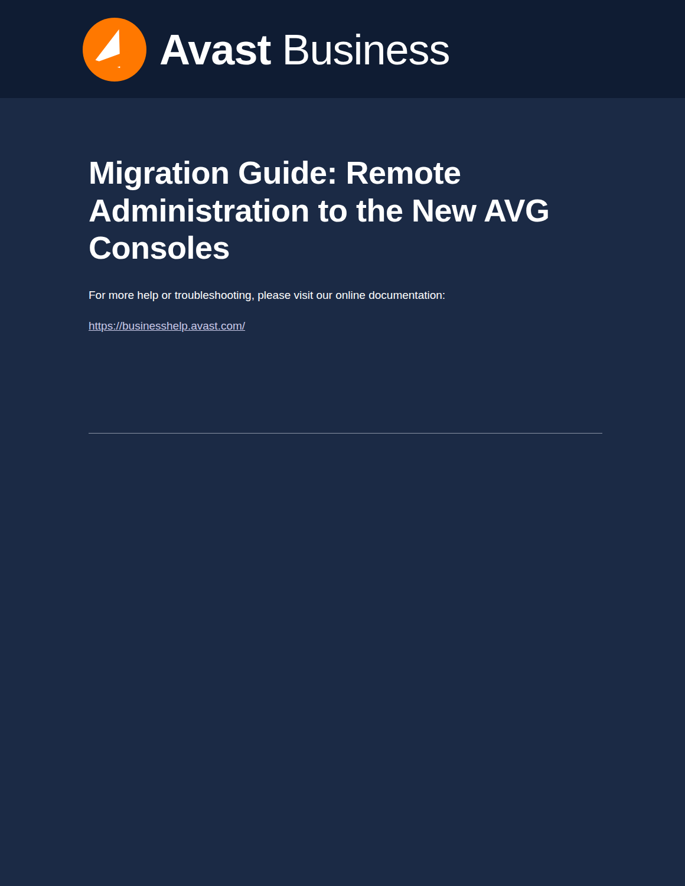Avast Business
Migration Guide: Remote Administration to the New AVG Consoles
For more help or troubleshooting, please visit our online documentation:
https://businesshelp.avast.com/